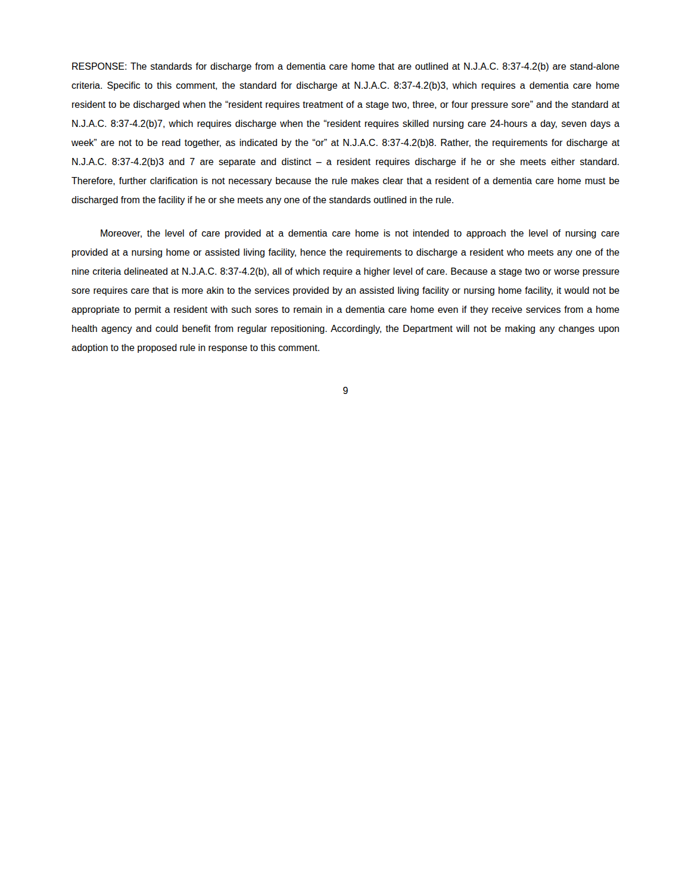RESPONSE: The standards for discharge from a dementia care home that are outlined at N.J.A.C. 8:37-4.2(b) are stand-alone criteria. Specific to this comment, the standard for discharge at N.J.A.C. 8:37-4.2(b)3, which requires a dementia care home resident to be discharged when the “resident requires treatment of a stage two, three, or four pressure sore” and the standard at N.J.A.C. 8:37-4.2(b)7, which requires discharge when the “resident requires skilled nursing care 24-hours a day, seven days a week” are not to be read together, as indicated by the “or” at N.J.A.C. 8:37-4.2(b)8. Rather, the requirements for discharge at N.J.A.C. 8:37-4.2(b)3 and 7 are separate and distinct – a resident requires discharge if he or she meets either standard. Therefore, further clarification is not necessary because the rule makes clear that a resident of a dementia care home must be discharged from the facility if he or she meets any one of the standards outlined in the rule.
Moreover, the level of care provided at a dementia care home is not intended to approach the level of nursing care provided at a nursing home or assisted living facility, hence the requirements to discharge a resident who meets any one of the nine criteria delineated at N.J.A.C. 8:37-4.2(b), all of which require a higher level of care. Because a stage two or worse pressure sore requires care that is more akin to the services provided by an assisted living facility or nursing home facility, it would not be appropriate to permit a resident with such sores to remain in a dementia care home even if they receive services from a home health agency and could benefit from regular repositioning. Accordingly, the Department will not be making any changes upon adoption to the proposed rule in response to this comment.
9